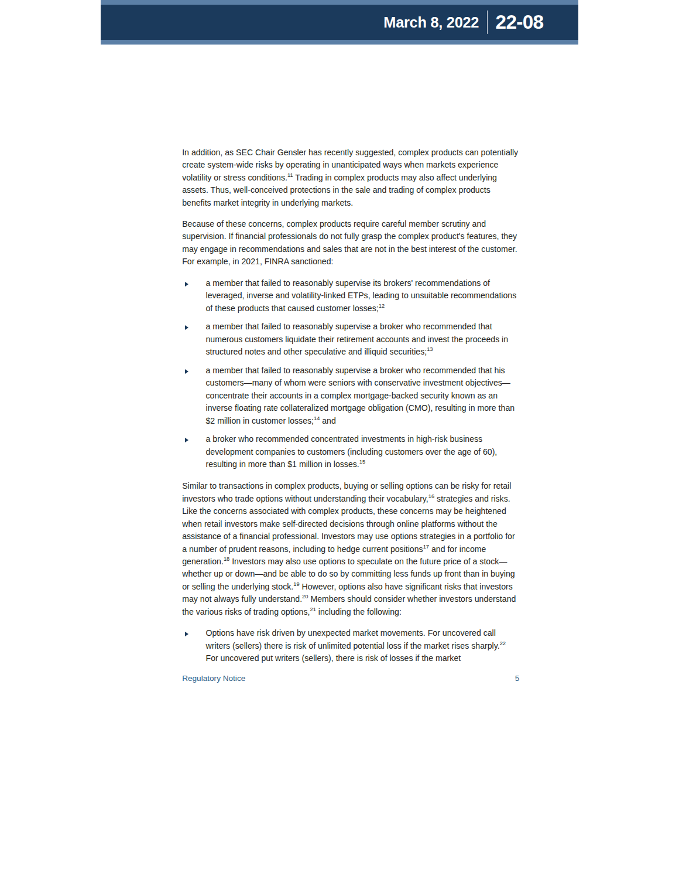March 8, 2022 22-08
In addition, as SEC Chair Gensler has recently suggested, complex products can potentially create system-wide risks by operating in unanticipated ways when markets experience volatility or stress conditions.11 Trading in complex products may also affect underlying assets. Thus, well-conceived protections in the sale and trading of complex products benefits market integrity in underlying markets.
Because of these concerns, complex products require careful member scrutiny and supervision. If financial professionals do not fully grasp the complex product's features, they may engage in recommendations and sales that are not in the best interest of the customer. For example, in 2021, FINRA sanctioned:
a member that failed to reasonably supervise its brokers' recommendations of leveraged, inverse and volatility-linked ETPs, leading to unsuitable recommendations of these products that caused customer losses;12
a member that failed to reasonably supervise a broker who recommended that numerous customers liquidate their retirement accounts and invest the proceeds in structured notes and other speculative and illiquid securities;13
a member that failed to reasonably supervise a broker who recommended that his customers—many of whom were seniors with conservative investment objectives—concentrate their accounts in a complex mortgage-backed security known as an inverse floating rate collateralized mortgage obligation (CMO), resulting in more than $2 million in customer losses;14 and
a broker who recommended concentrated investments in high-risk business development companies to customers (including customers over the age of 60), resulting in more than $1 million in losses.15
Similar to transactions in complex products, buying or selling options can be risky for retail investors who trade options without understanding their vocabulary,16 strategies and risks. Like the concerns associated with complex products, these concerns may be heightened when retail investors make self-directed decisions through online platforms without the assistance of a financial professional. Investors may use options strategies in a portfolio for a number of prudent reasons, including to hedge current positions17 and for income generation.18 Investors may also use options to speculate on the future price of a stock—whether up or down—and be able to do so by committing less funds up front than in buying or selling the underlying stock.19 However, options also have significant risks that investors may not always fully understand.20 Members should consider whether investors understand the various risks of trading options,21 including the following:
Options have risk driven by unexpected market movements. For uncovered call writers (sellers) there is risk of unlimited potential loss if the market rises sharply.22 For uncovered put writers (sellers), there is risk of losses if the market
Regulatory Notice 5